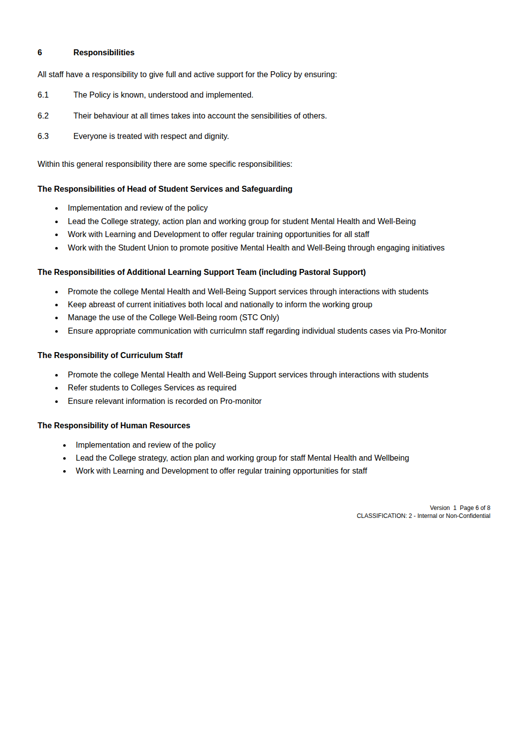6 Responsibilities
All staff have a responsibility to give full and active support for the Policy by ensuring:
6.1 The Policy is known, understood and implemented.
6.2 Their behaviour at all times takes into account the sensibilities of others.
6.3 Everyone is treated with respect and dignity.
Within this general responsibility there are some specific responsibilities:
The Responsibilities of Head of Student Services and Safeguarding
Implementation and review of the policy
Lead the College strategy, action plan and working group for student Mental Health and Well-Being
Work with Learning and Development to offer regular training opportunities for all staff
Work with the Student Union to promote positive Mental Health and Well-Being through engaging initiatives
The Responsibilities of Additional Learning Support Team (including Pastoral Support)
Promote the college Mental Health and Well-Being Support services through interactions with students
Keep abreast of current initiatives both local and nationally to inform the working group
Manage the use of the College Well-Being room (STC Only)
Ensure appropriate communication with curriculmn staff regarding individual students cases via Pro-Monitor
The Responsibility of Curriculum Staff
Promote the college Mental Health and Well-Being Support services through interactions with students
Refer students to Colleges Services as required
Ensure relevant information is recorded on Pro-monitor
The Responsibility of Human Resources
Implementation and review of the policy
Lead the College strategy, action plan and working group for staff Mental Health and Wellbeing
Work with Learning and Development to offer regular training opportunities for staff
Version 1 Page 6 of 8
CLASSIFICATION: 2 - Internal or Non-Confidential